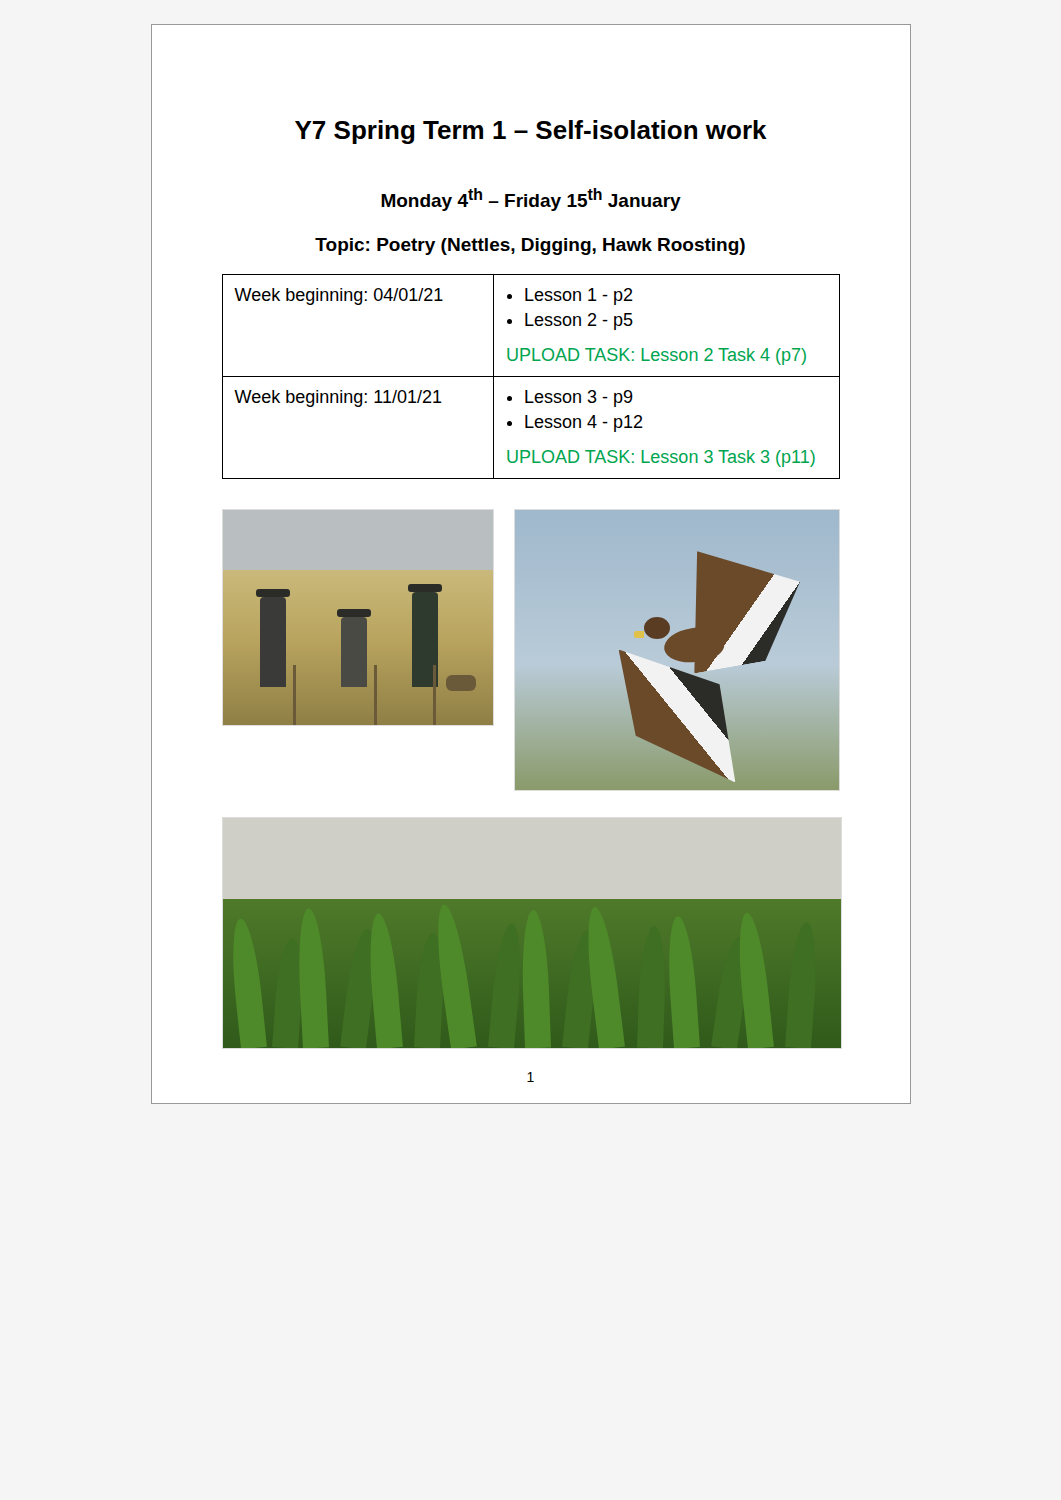Y7 Spring Term 1 – Self-isolation work
Monday 4th – Friday 15th January
Topic: Poetry (Nettles, Digging, Hawk Roosting)
| Week beginning: 04/01/21 | Lesson 1 - p2 Lesson 2 - p5 UPLOAD TASK: Lesson 2 Task 4 (p7) |
| Week beginning: 11/01/21 | Lesson 3 - p9 Lesson 4 - p12 UPLOAD TASK: Lesson 3 Task 3 (p11) |
1